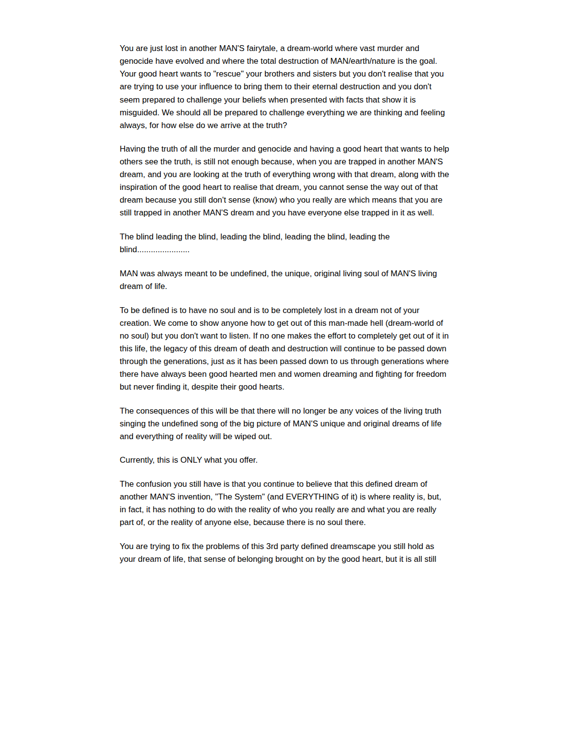You are just lost in another MAN'S fairytale, a dream-world where vast murder and genocide have evolved and where the total destruction of MAN/earth/nature is the goal. Your good heart wants to "rescue" your brothers and sisters but you don't realise that you are trying to use your influence to bring them to their eternal destruction and you don't seem prepared to challenge your beliefs when presented with facts that show it is misguided. We should all be prepared to challenge everything we are thinking and feeling always, for how else do we arrive at the truth?
Having the truth of all the murder and genocide and having a good heart that wants to help others see the truth, is still not enough because, when you are trapped in another MAN'S dream, and you are looking at the truth of everything wrong with that dream, along with the inspiration of the good heart to realise that dream, you cannot sense the way out of that dream because you still don't sense (know) who you really are which means that you are still trapped in another MAN'S dream and you have everyone else trapped in it as well.
The blind leading the blind, leading the blind, leading the blind, leading the blind.......................
MAN was always meant to be undefined, the unique, original living soul of MAN'S living dream of life.
To be defined is to have no soul and is to be completely lost in a dream not of your creation. We come to show anyone how to get out of this man-made hell (dream-world of no soul) but you don't want to listen. If no one makes the effort to completely get out of it in this life, the legacy of this dream of death and destruction will continue to be passed down through the generations, just as it has been passed down to us through generations where there have always been good hearted men and women dreaming and fighting for freedom but never finding it, despite their good hearts.
The consequences of this will be that there will no longer be any voices of the living truth singing the undefined song of the big picture of MAN'S unique and original dreams of life and everything of reality will be wiped out.
Currently, this is ONLY what you offer.
The confusion you still have is that you continue to believe that this defined dream of another MAN'S invention, "The System" (and EVERYTHING of it) is where reality is, but, in fact, it has nothing to do with the reality of who you really are and what you are really part of, or the reality of anyone else, because there is no soul there.
You are trying to fix the problems of this 3rd party defined dreamscape you still hold as your dream of life, that sense of belonging brought on by the good heart, but it is all still